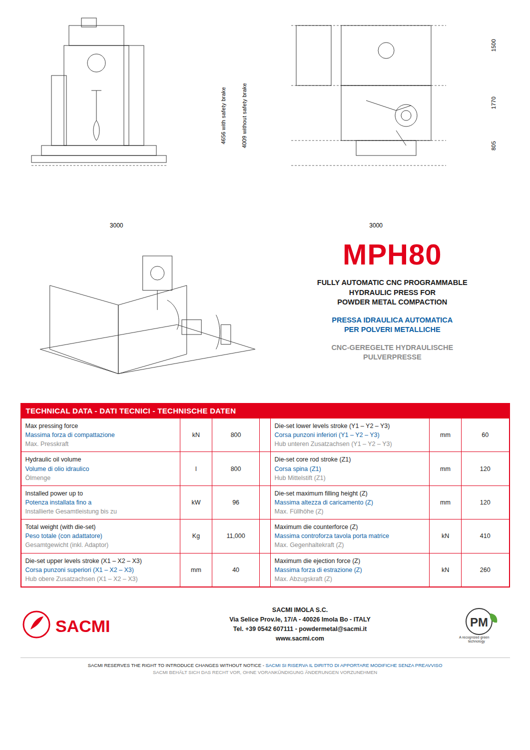| | 4656 with safety brake | 4009 without safety brake |
| 3000 | | |
| | 1500 1770 805 |
| 3000 | |
MPH80
Fully automatic CNC programmable
hydraulic press for
powder metal compaction
Pressa idraulica automatica
per polveri metalliche
CNC-geregelte hydraulische
Pulverpresse
TECHNICAL DATA - DATI TECNICI - TECHNISCHE DATEN
| Max pressing force Massima forza di compattazione Max. Presskraft | kN | 800 | | Die-set lower levels stroke (Y1 – Y2 – Y3) Corsa punzoni inferiori (Y1 – Y2 – Y3) Hub unteren Zusatzachsen (Y1 – Y2 – Y3) | mm | 60 |
| Hydraulic oil volume Volume di olio idraulico Ölmenge | l | 800 | | Die-set core rod stroke (Z1) Corsa spina (Z1) Hub Mittelstift (Z1) | mm | 120 |
| Installed power up to Potenza installata fino a Installierte Gesamtleistung bis zu | kW | 96 | | Die-set maximum filling height (Z) Massima altezza di caricamento (Z) Max. Füllhöhe (Z) | mm | 120 |
| Total weight (with die-set) Peso totale (con adattatore) Gesamtgewicht (inkl. Adaptor) | Kg | 11,000 | | Maximum die counterforce (Z) Massima controforza tavola porta matrice Max. Gegenhaltekraft (Z) | kN | 410 |
| Die-set upper levels stroke (X1 – X2 – X3) Corsa punzoni superiori (X1 – X2 – X3) Hub obere Zusatzachsen (X1 – X2 – X3) | mm | 40 | | Maximum die ejection force (Z) Massima forza di estrazione (Z) Max. Abzugskraft (Z) | kN | 260 |
SACMI IMOLA S.C.
Via Selice Prov.le, 17/A - 40026 Imola Bo - ITALY
Tel. +39 0542 607111 - powdermetal@sacmi.it
www.sacmi.com
SACMI RESERVES THE RIGHT TO INTRODUCE CHANGES WITHOUT NOTICE - SACMI SI RISERVA IL DIRITTO DI APPORTARE MODIFICHE SENZA PREAVVISO
SACMI BEHÄLT SICH DAS RECHT VOR, OHNE VORANKÜNDIGUNG ÄNDERUNGEN VORZUNEHMEN